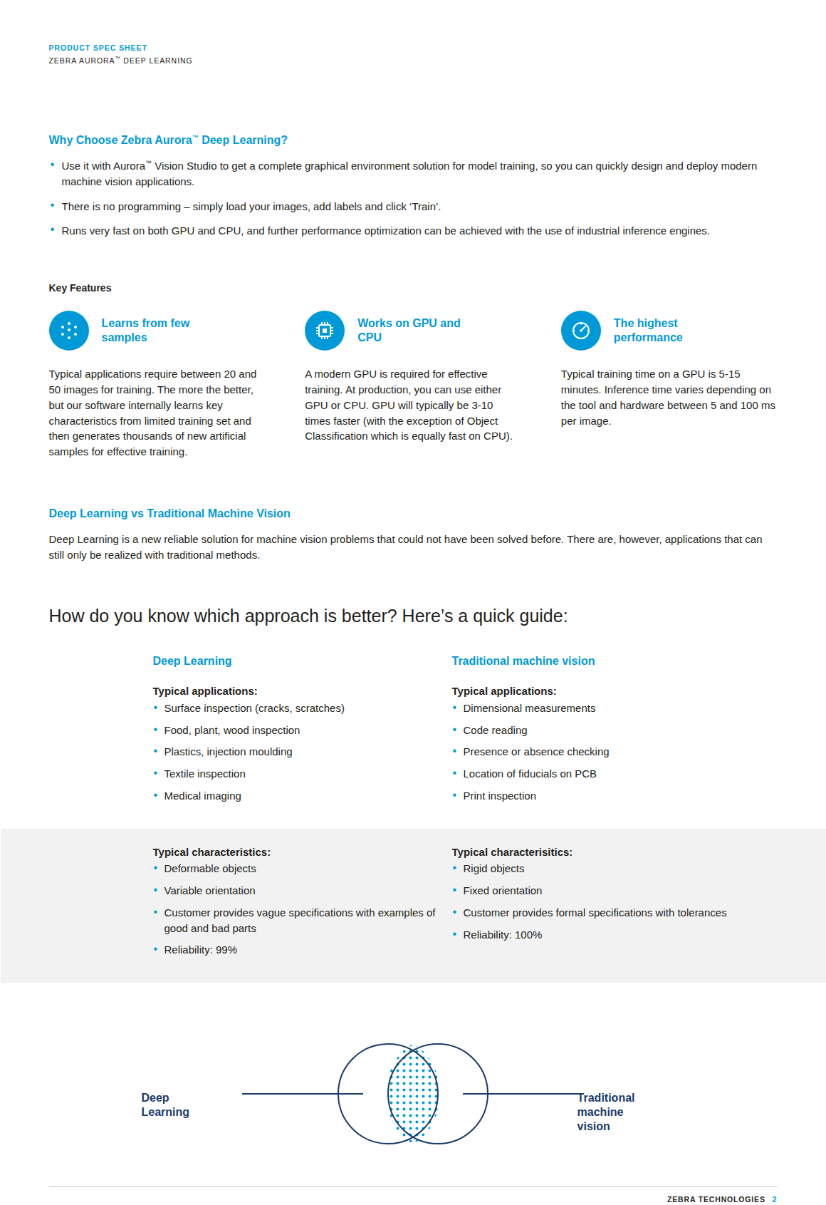PRODUCT SPEC SHEET
ZEBRA AURORA™ DEEP LEARNING
Why Choose Zebra Aurora™ Deep Learning?
Use it with Aurora™ Vision Studio to get a complete graphical environment solution for model training, so you can quickly design and deploy modern machine vision applications.
There is no programming – simply load your images, add labels and click ‘Train’.
Runs very fast on both GPU and CPU, and further performance optimization can be achieved with the use of industrial inference engines.
Key Features
Learns from few
samples
Typical applications require between 20 and 50 images for training. The more the better, but our software internally learns key characteristics from limited training set and then generates thousands of new artificial samples for effective training.
Works on GPU and
CPU
A modern GPU is required for effective training. At production, you can use either GPU or CPU. GPU will typically be 3-10 times faster (with the exception of Object Classification which is equally fast on CPU).
The highest
performance
Typical training time on a GPU is 5-15 minutes. Inference time varies depending on the tool and hardware between 5 and 100 ms per image.
Deep Learning vs Traditional Machine Vision
Deep Learning is a new reliable solution for machine vision problems that could not have been solved before. There are, however, applications that can still only be realized with traditional methods.
How do you know which approach is better? Here’s a quick guide:
Deep Learning
Typical applications:
Surface inspection (cracks, scratches)
Food, plant, wood inspection
Plastics, injection moulding
Textile inspection
Medical imaging
Traditional machine vision
Typical applications:
Dimensional measurements
Code reading
Presence or absence checking
Location of fiducials on PCB
Print inspection
Typical characteristics:
Deformable objects
Variable orientation
Customer provides vague specifications with examples of good and bad parts
Reliability: 99%
Typical characterisitics:
Rigid objects
Fixed orientation
Customer provides formal specifications with tolerances
Reliability: 100%
Deep
Learning
Traditional
machine
vision
ZEBRA TECHNOLOGIES 2